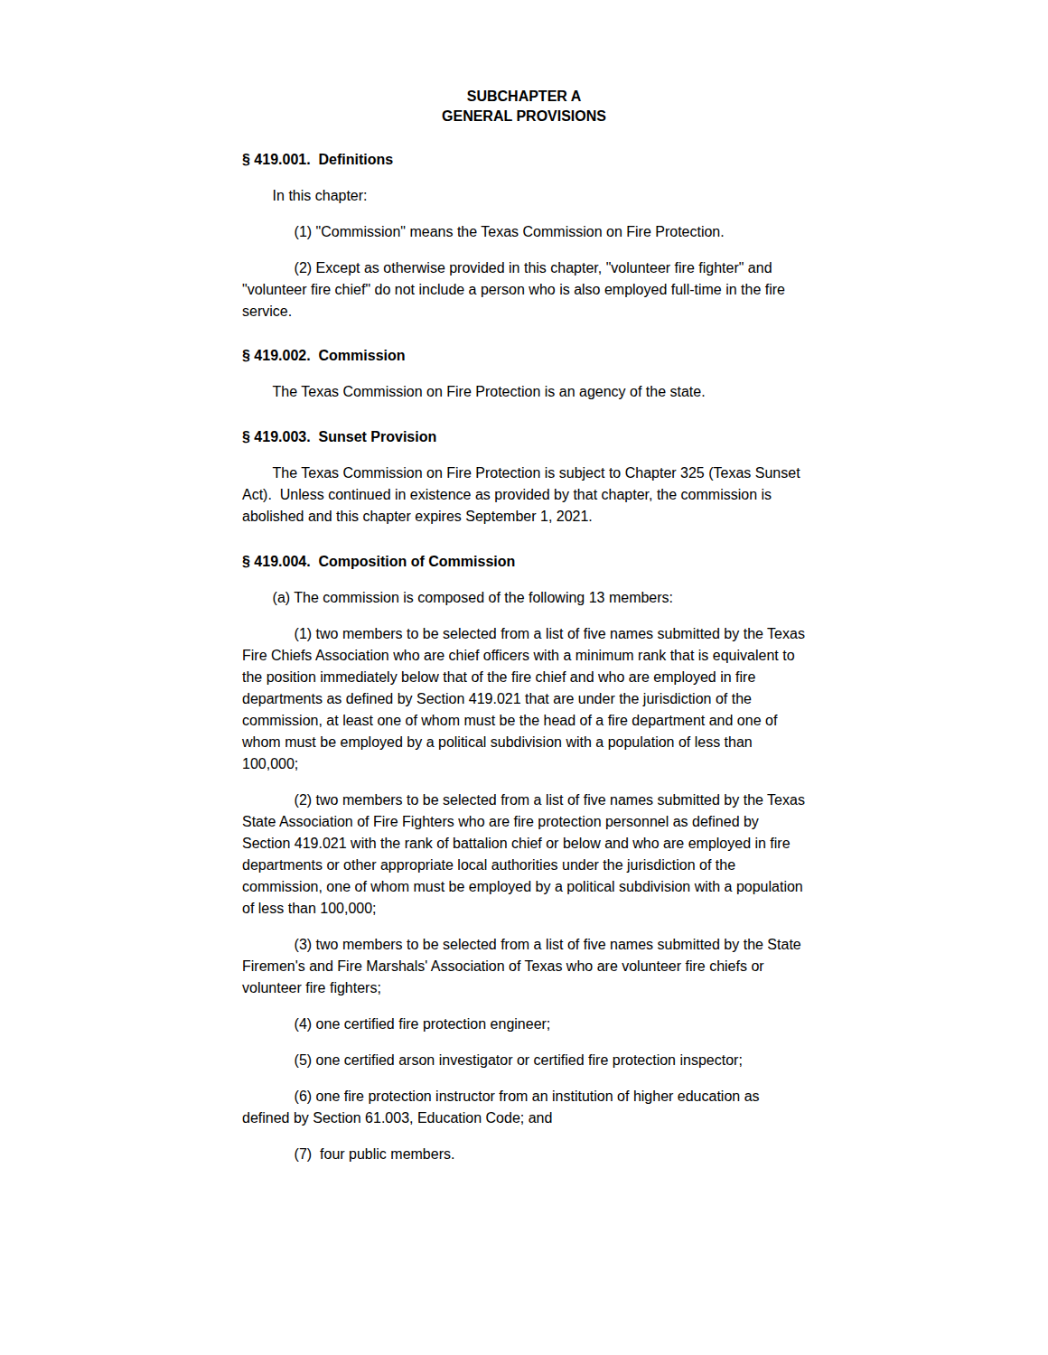SUBCHAPTER A GENERAL PROVISIONS
§ 419.001. Definitions
In this chapter:
(1) "Commission" means the Texas Commission on Fire Protection.
(2) Except as otherwise provided in this chapter, "volunteer fire fighter" and "volunteer fire chief" do not include a person who is also employed full-time in the fire service.
§ 419.002. Commission
The Texas Commission on Fire Protection is an agency of the state.
§ 419.003. Sunset Provision
The Texas Commission on Fire Protection is subject to Chapter 325 (Texas Sunset Act). Unless continued in existence as provided by that chapter, the commission is abolished and this chapter expires September 1, 2021.
§ 419.004. Composition of Commission
(a) The commission is composed of the following 13 members:
(1) two members to be selected from a list of five names submitted by the Texas Fire Chiefs Association who are chief officers with a minimum rank that is equivalent to the position immediately below that of the fire chief and who are employed in fire departments as defined by Section 419.021 that are under the jurisdiction of the commission, at least one of whom must be the head of a fire department and one of whom must be employed by a political subdivision with a population of less than 100,000;
(2) two members to be selected from a list of five names submitted by the Texas State Association of Fire Fighters who are fire protection personnel as defined by Section 419.021 with the rank of battalion chief or below and who are employed in fire departments or other appropriate local authorities under the jurisdiction of the commission, one of whom must be employed by a political subdivision with a population of less than 100,000;
(3) two members to be selected from a list of five names submitted by the State Firemen's and Fire Marshals' Association of Texas who are volunteer fire chiefs or volunteer fire fighters;
(4) one certified fire protection engineer;
(5) one certified arson investigator or certified fire protection inspector;
(6) one fire protection instructor from an institution of higher education as defined by Section 61.003, Education Code; and
(7) four public members.